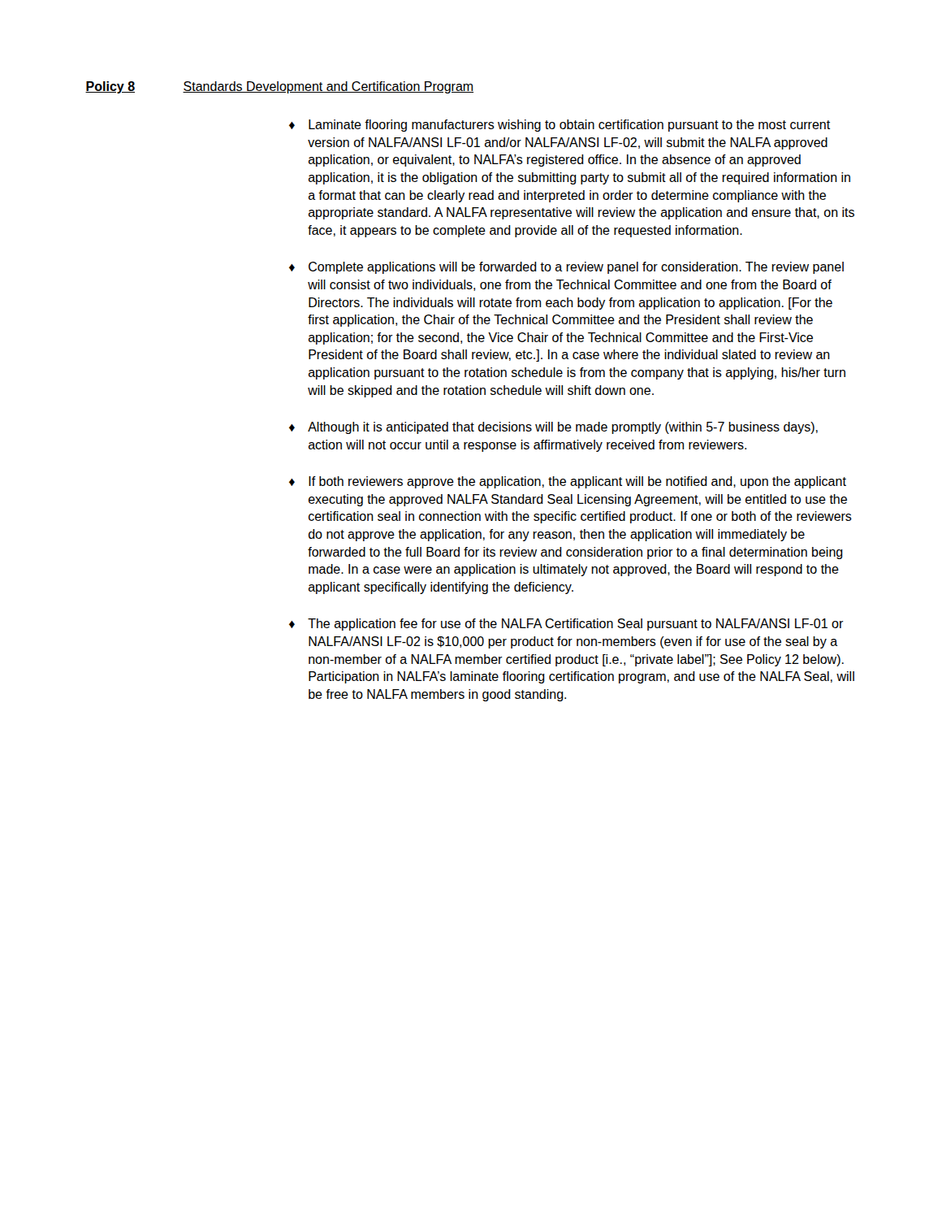Policy 8 Standards Development and Certification Program
Laminate flooring manufacturers wishing to obtain certification pursuant to the most current version of NALFA/ANSI LF-01 and/or NALFA/ANSI LF-02, will submit the NALFA approved application, or equivalent, to NALFA’s registered office. In the absence of an approved application, it is the obligation of the submitting party to submit all of the required information in a format that can be clearly read and interpreted in order to determine compliance with the appropriate standard. A NALFA representative will review the application and ensure that, on its face, it appears to be complete and provide all of the requested information.
Complete applications will be forwarded to a review panel for consideration. The review panel will consist of two individuals, one from the Technical Committee and one from the Board of Directors. The individuals will rotate from each body from application to application. [For the first application, the Chair of the Technical Committee and the President shall review the application; for the second, the Vice Chair of the Technical Committee and the First-Vice President of the Board shall review, etc.]. In a case where the individual slated to review an application pursuant to the rotation schedule is from the company that is applying, his/her turn will be skipped and the rotation schedule will shift down one.
Although it is anticipated that decisions will be made promptly (within 5-7 business days), action will not occur until a response is affirmatively received from reviewers.
If both reviewers approve the application, the applicant will be notified and, upon the applicant executing the approved NALFA Standard Seal Licensing Agreement, will be entitled to use the certification seal in connection with the specific certified product. If one or both of the reviewers do not approve the application, for any reason, then the application will immediately be forwarded to the full Board for its review and consideration prior to a final determination being made. In a case were an application is ultimately not approved, the Board will respond to the applicant specifically identifying the deficiency.
The application fee for use of the NALFA Certification Seal pursuant to NALFA/ANSI LF-01 or NALFA/ANSI LF-02 is $10,000 per product for non-members (even if for use of the seal by a non-member of a NALFA member certified product [i.e., “private label”]; See Policy 12 below). Participation in NALFA’s laminate flooring certification program, and use of the NALFA Seal, will be free to NALFA members in good standing.